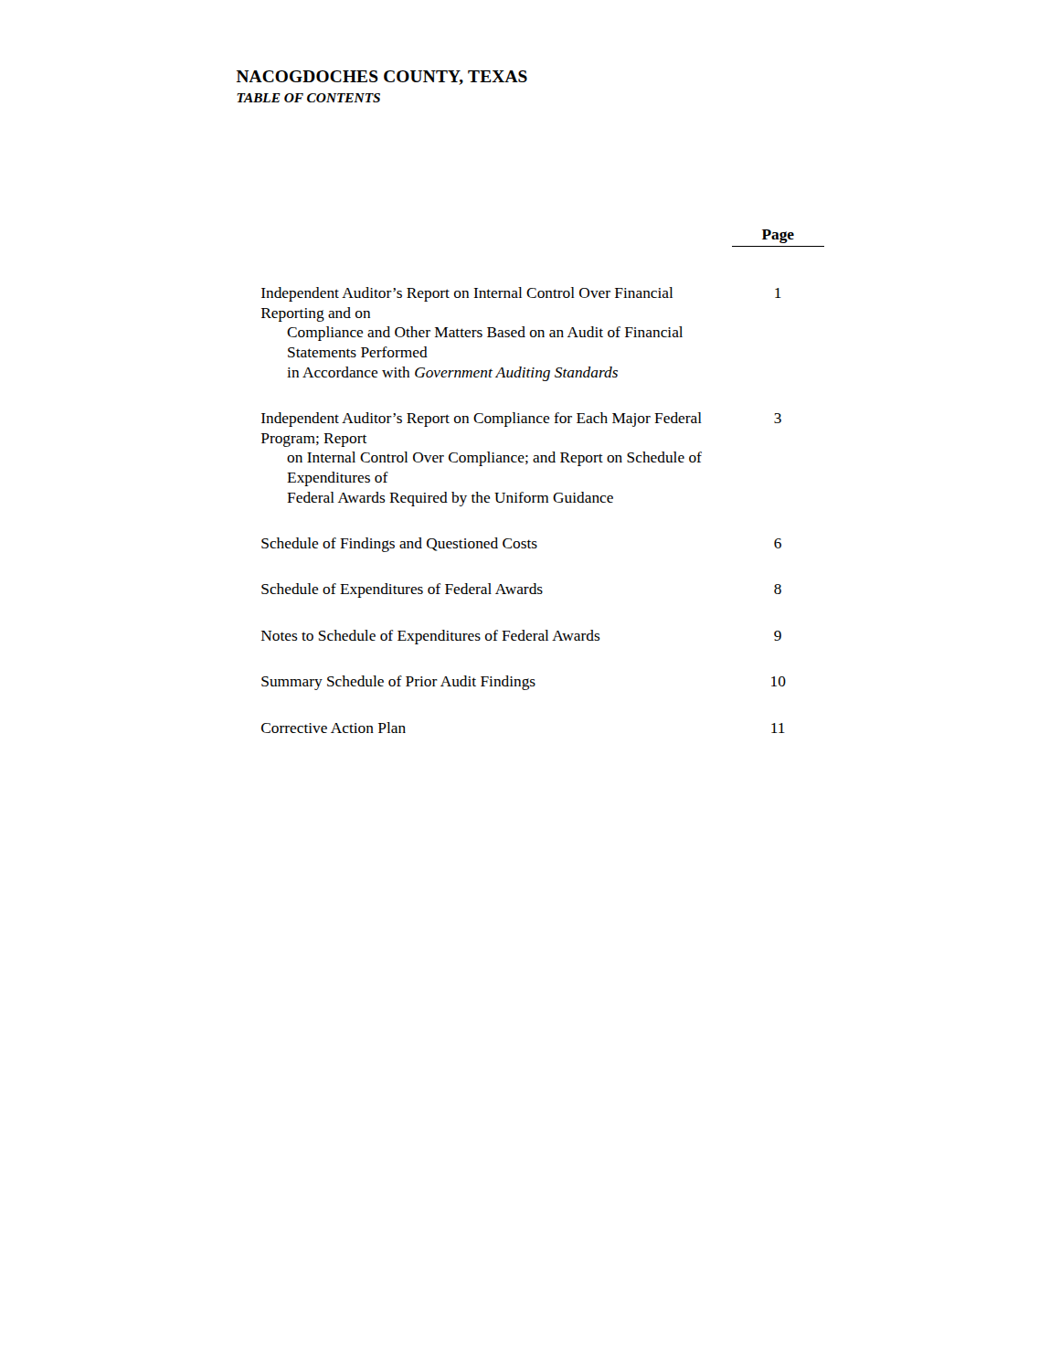NACOGDOCHES COUNTY, TEXAS
TABLE OF CONTENTS
| | Page |
| Independent Auditor’s Report on Internal Control Over Financial Reporting and on Compliance and Other Matters Based on an Audit of Financial Statements Performed in Accordance with Government Auditing Standards | 1 |
| Independent Auditor’s Report on Compliance for Each Major Federal Program; Report on Internal Control Over Compliance; and Report on Schedule of Expenditures of Federal Awards Required by the Uniform Guidance | 3 |
| Schedule of Findings and Questioned Costs | 6 |
| Schedule of Expenditures of Federal Awards | 8 |
| Notes to Schedule of Expenditures of Federal Awards | 9 |
| Summary Schedule of Prior Audit Findings | 10 |
| Corrective Action Plan | 11 |